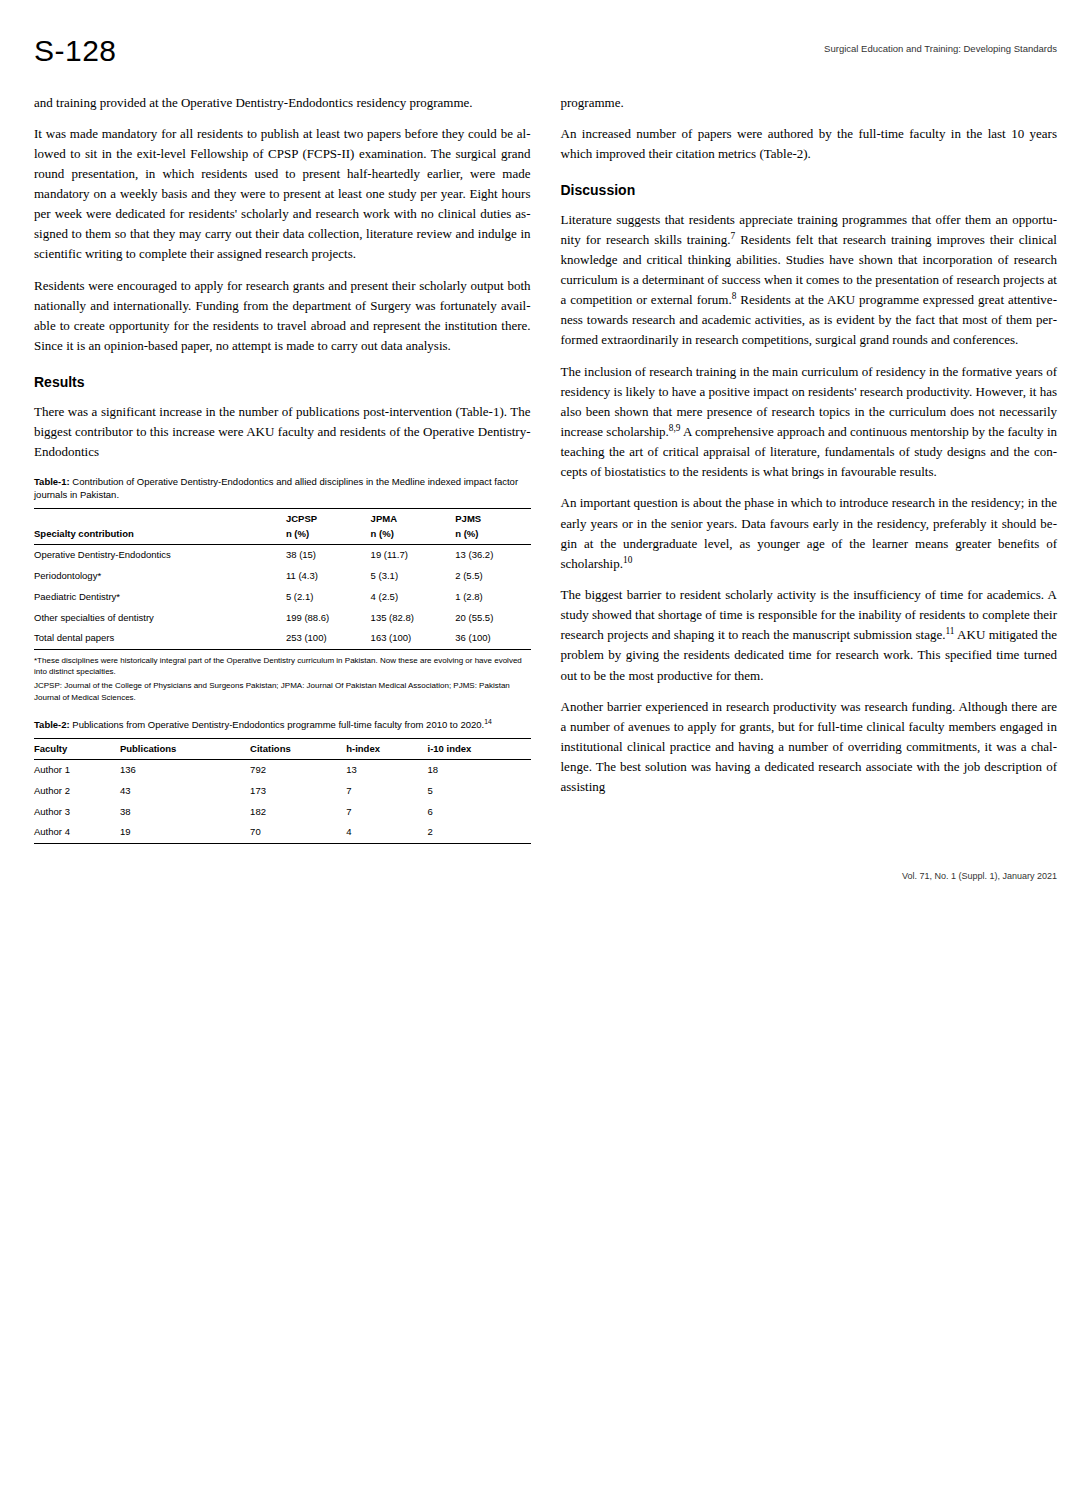S-128
Surgical Education and Training: Developing Standards
and training provided at the Operative Dentistry-Endodontics residency programme.
It was made mandatory for all residents to publish at least two papers before they could be allowed to sit in the exit-level Fellowship of CPSP (FCPS-II) examination. The surgical grand round presentation, in which residents used to present half-heartedly earlier, were made mandatory on a weekly basis and they were to present at least one study per year. Eight hours per week were dedicated for residents' scholarly and research work with no clinical duties assigned to them so that they may carry out their data collection, literature review and indulge in scientific writing to complete their assigned research projects.
Residents were encouraged to apply for research grants and present their scholarly output both nationally and internationally. Funding from the department of Surgery was fortunately available to create opportunity for the residents to travel abroad and represent the institution there. Since it is an opinion-based paper, no attempt is made to carry out data analysis.
Results
There was a significant increase in the number of publications post-intervention (Table-1). The biggest contributor to this increase were AKU faculty and residents of the Operative Dentistry-Endodontics
Table-1: Contribution of Operative Dentistry-Endodontics and allied disciplines in the Medline indexed impact factor journals in Pakistan.
| Specialty contribution | JCPSP n (%) | JPMA n (%) | PJMS n (%) |
| --- | --- | --- | --- |
| Operative Dentistry-Endodontics | 38 (15) | 19 (11.7) | 13 (36.2) |
| Periodontology* | 11 (4.3) | 5 (3.1) | 2 (5.5) |
| Paediatric Dentistry* | 5 (2.1) | 4 (2.5) | 1 (2.8) |
| Other specialties of dentistry | 199 (88.6) | 135 (82.8) | 20 (55.5) |
| Total dental papers | 253 (100) | 163 (100) | 36 (100) |
*These disciplines were historically integral part of the Operative Dentistry curriculum in Pakistan. Now these are evolving or have evolved into distinct specialties.
JCPSP: Journal of the College of Physicians and Surgeons Pakistan; JPMA: Journal Of Pakistan Medical Association; PJMS: Pakistan Journal of Medical Sciences.
Table-2: Publications from Operative Dentistry-Endodontics programme full-time faculty from 2010 to 2020.14
| Faculty | Publications | Citations | h-index | i-10 index |
| --- | --- | --- | --- | --- |
| Author 1 | 136 | 792 | 13 | 18 |
| Author 2 | 43 | 173 | 7 | 5 |
| Author 3 | 38 | 182 | 7 | 6 |
| Author 4 | 19 | 70 | 4 | 2 |
programme.
An increased number of papers were authored by the full-time faculty in the last 10 years which improved their citation metrics (Table-2).
Discussion
Literature suggests that residents appreciate training programmes that offer them an opportunity for research skills training.7 Residents felt that research training improves their clinical knowledge and critical thinking abilities. Studies have shown that incorporation of research curriculum is a determinant of success when it comes to the presentation of research projects at a competition or external forum.8 Residents at the AKU programme expressed great attentiveness towards research and academic activities, as is evident by the fact that most of them performed extraordinarily in research competitions, surgical grand rounds and conferences.
The inclusion of research training in the main curriculum of residency in the formative years of residency is likely to have a positive impact on residents' research productivity. However, it has also been shown that mere presence of research topics in the curriculum does not necessarily increase scholarship.8,9 A comprehensive approach and continuous mentorship by the faculty in teaching the art of critical appraisal of literature, fundamentals of study designs and the concepts of biostatistics to the residents is what brings in favourable results.
An important question is about the phase in which to introduce research in the residency; in the early years or in the senior years. Data favours early in the residency, preferably it should begin at the undergraduate level, as younger age of the learner means greater benefits of scholarship.10
The biggest barrier to resident scholarly activity is the insufficiency of time for academics. A study showed that shortage of time is responsible for the inability of residents to complete their research projects and shaping it to reach the manuscript submission stage.11 AKU mitigated the problem by giving the residents dedicated time for research work. This specified time turned out to be the most productive for them.
Another barrier experienced in research productivity was research funding. Although there are a number of avenues to apply for grants, but for full-time clinical faculty members engaged in institutional clinical practice and having a number of overriding commitments, it was a challenge. The best solution was having a dedicated research associate with the job description of assisting
Vol. 71, No. 1 (Suppl. 1), January 2021